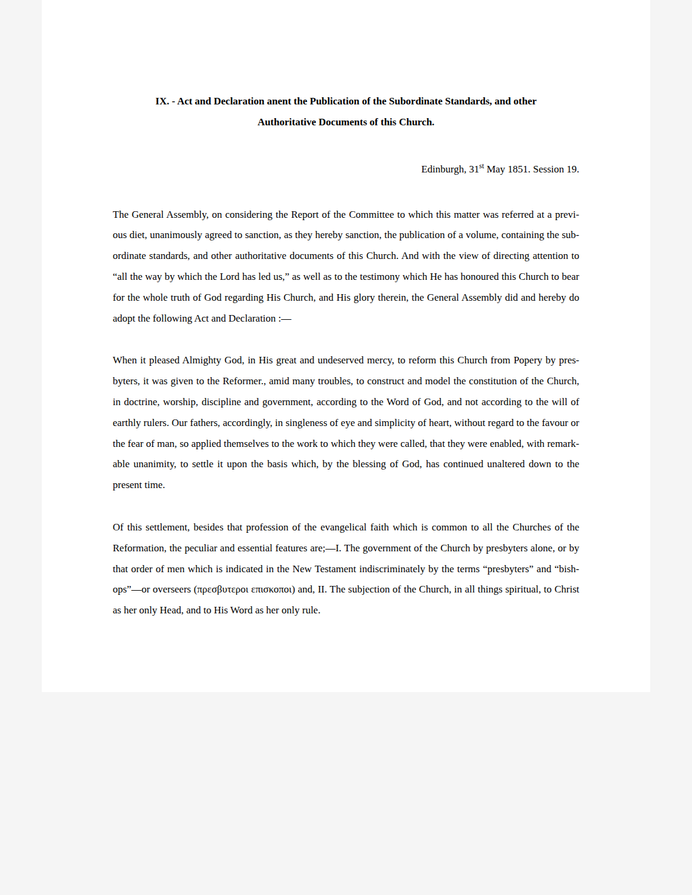IX. - Act and Declaration anent the Publication of the Subordinate Standards, and other Authoritative Documents of this Church.
Edinburgh, 31st May 1851. Session 19.
The General Assembly, on considering the Report of the Committee to which this matter was referred at a previous diet, unanimously agreed to sanction, as they hereby sanction, the publication of a volume, containing the subordinate standards, and other authoritative documents of this Church. And with the view of directing attention to “all the way by which the Lord has led us,” as well as to the testimony which He has honoured this Church to bear for the whole truth of God regarding His Church, and His glory therein, the General Assembly did and hereby do adopt the following Act and Declaration :—
When it pleased Almighty God, in His great and undeserved mercy, to reform this Church from Popery by presbyters, it was given to the Reformer., amid many troubles, to construct and model the constitution of the Church, in doctrine, worship, discipline and government, according to the Word of God, and not according to the will of earthly rulers. Our fathers, accordingly, in singleness of eye and simplicity of heart, without regard to the favour or the fear of man, so applied themselves to the work to which they were called, that they were enabled, with remarkable unanimity, to settle it upon the basis which, by the blessing of God, has continued unaltered down to the present time.
Of this settlement, besides that profession of the evangelical faith which is common to all the Churches of the Reformation, the peculiar and essential features are;—I. The government of the Church by presbyters alone, or by that order of men which is indicated in the New Testament indiscriminately by the terms “presbyters” and “bishops”—or overseers (πρεσβυτεροι επισκοποι) and, II. The subjection of the Church, in all things spiritual, to Christ as her only Head, and to His Word as her only rule.